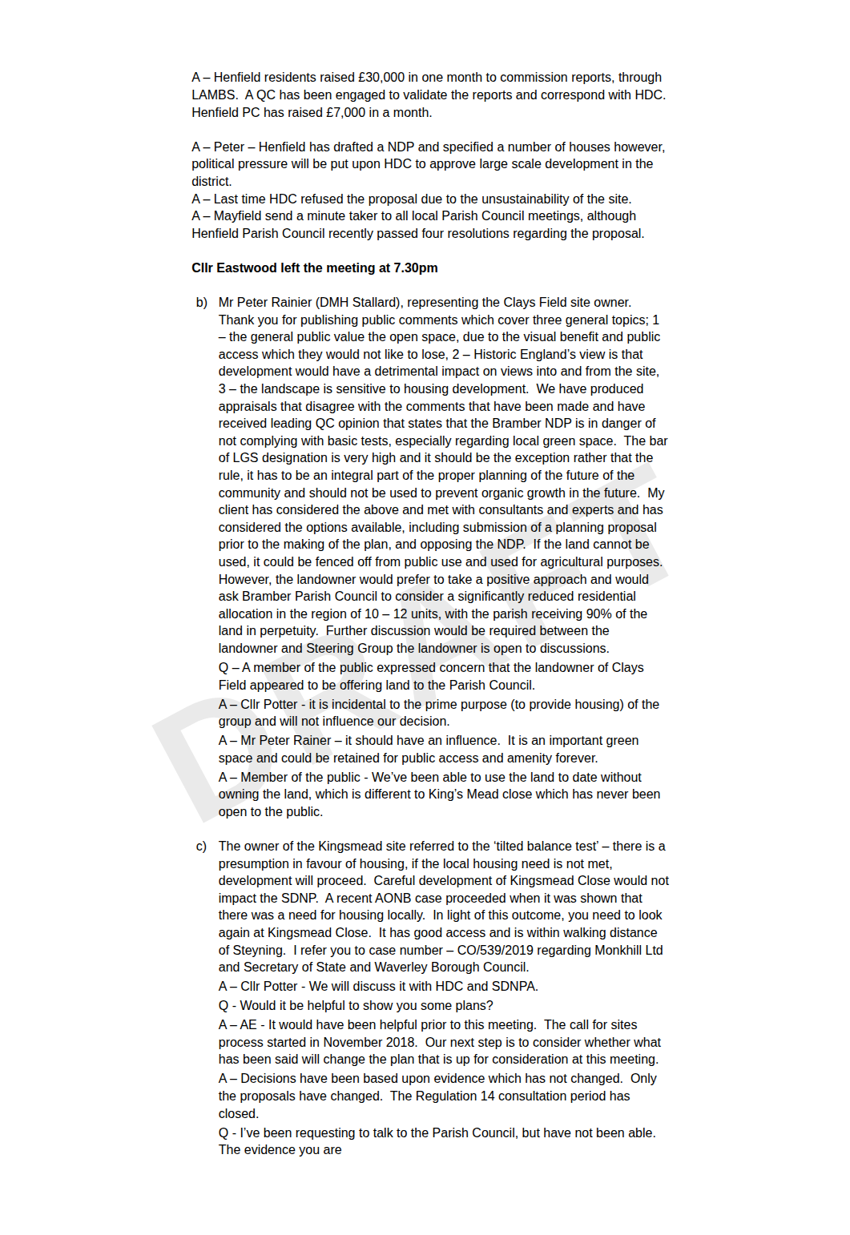DRAFT
A – Henfield residents raised £30,000 in one month to commission reports, through LAMBS. A QC has been engaged to validate the reports and correspond with HDC. Henfield PC has raised £7,000 in a month.
A – Peter – Henfield has drafted a NDP and specified a number of houses however, political pressure will be put upon HDC to approve large scale development in the district.
A – Last time HDC refused the proposal due to the unsustainability of the site.
A – Mayfield send a minute taker to all local Parish Council meetings, although Henfield Parish Council recently passed four resolutions regarding the proposal.
Cllr Eastwood left the meeting at 7.30pm
b)
Mr Peter Rainier (DMH Stallard), representing the Clays Field site owner. Thank you for publishing public comments which cover three general topics; 1 – the general public value the open space, due to the visual benefit and public access which they would not like to lose, 2 – Historic England’s view is that development would have a detrimental impact on views into and from the site, 3 – the landscape is sensitive to housing development. We have produced appraisals that disagree with the comments that have been made and have received leading QC opinion that states that the Bramber NDP is in danger of not complying with basic tests, especially regarding local green space. The bar of LGS designation is very high and it should be the exception rather that the rule, it has to be an integral part of the proper planning of the future of the community and should not be used to prevent organic growth in the future. My client has considered the above and met with consultants and experts and has considered the options available, including submission of a planning proposal prior to the making of the plan, and opposing the NDP. If the land cannot be used, it could be fenced off from public use and used for agricultural purposes. However, the landowner would prefer to take a positive approach and would ask Bramber Parish Council to consider a significantly reduced residential allocation in the region of 10 – 12 units, with the parish receiving 90% of the land in perpetuity. Further discussion would be required between the landowner and Steering Group the landowner is open to discussions.
Q – A member of the public expressed concern that the landowner of Clays Field appeared to be offering land to the Parish Council.
A – Cllr Potter - it is incidental to the prime purpose (to provide housing) of the group and will not influence our decision.
A – Mr Peter Rainer – it should have an influence. It is an important green space and could be retained for public access and amenity forever.
A – Member of the public - We’ve been able to use the land to date without owning the land, which is different to King’s Mead close which has never been open to the public.
c)
The owner of the Kingsmead site referred to the ‘tilted balance test’ – there is a presumption in favour of housing, if the local housing need is not met, development will proceed. Careful development of Kingsmead Close would not impact the SDNP. A recent AONB case proceeded when it was shown that there was a need for housing locally. In light of this outcome, you need to look again at Kingsmead Close. It has good access and is within walking distance of Steyning. I refer you to case number – CO/539/2019 regarding Monkhill Ltd and Secretary of State and Waverley Borough Council.
A – Cllr Potter - We will discuss it with HDC and SDNPA.
Q - Would it be helpful to show you some plans?
A – AE - It would have been helpful prior to this meeting. The call for sites process started in November 2018. Our next step is to consider whether what has been said will change the plan that is up for consideration at this meeting.
A – Decisions have been based upon evidence which has not changed. Only the proposals have changed. The Regulation 14 consultation period has closed.
Q - I’ve been requesting to talk to the Parish Council, but have not been able. The evidence you are